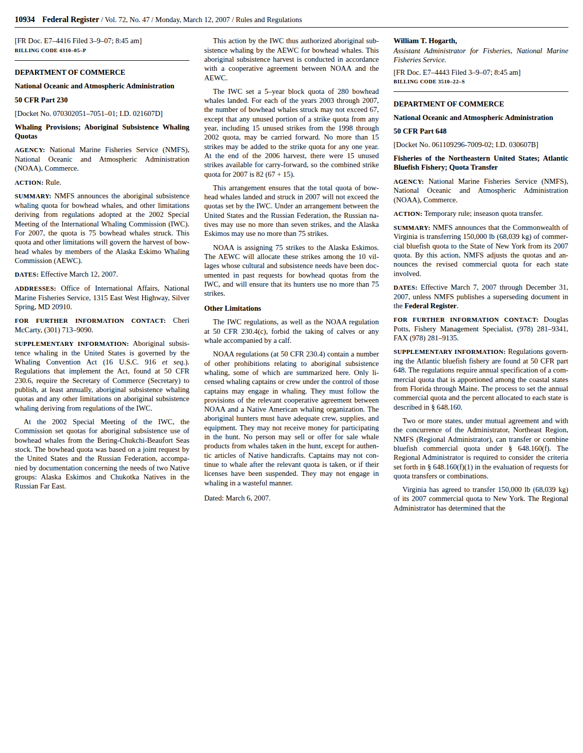10934 Federal Register / Vol. 72, No. 47 / Monday, March 12, 2007 / Rules and Regulations
[FR Doc. E7–4416 Filed 3–9–07; 8:45 am]
BILLING CODE 4310–05–P
DEPARTMENT OF COMMERCE
National Oceanic and Atmospheric Administration
50 CFR Part 230
[Docket No. 070302051–7051–01; I.D. 021607D]
Whaling Provisions; Aboriginal Subsistence Whaling Quotas
AGENCY: National Marine Fisheries Service (NMFS), National Oceanic and Atmospheric Administration (NOAA), Commerce.
ACTION: Rule.
SUMMARY: NMFS announces the aboriginal subsistence whaling quota for bowhead whales, and other limitations deriving from regulations adopted at the 2002 Special Meeting of the International Whaling Commission (IWC). For 2007, the quota is 75 bowhead whales struck. This quota and other limitations will govern the harvest of bowhead whales by members of the Alaska Eskimo Whaling Commission (AEWC).
DATES: Effective March 12, 2007.
ADDRESSES: Office of International Affairs, National Marine Fisheries Service, 1315 East West Highway, Silver Spring, MD 20910.
FOR FURTHER INFORMATION CONTACT: Cheri McCarty, (301) 713–9090.
SUPPLEMENTARY INFORMATION: Aboriginal subsistence whaling in the United States is governed by the Whaling Convention Act (16 U.S.C. 916 et seq.). Regulations that implement the Act, found at 50 CFR 230.6, require the Secretary of Commerce (Secretary) to publish, at least annually, aboriginal subsistence whaling quotas and any other limitations on aboriginal subsistence whaling deriving from regulations of the IWC.
At the 2002 Special Meeting of the IWC, the Commission set quotas for aboriginal subsistence use of bowhead whales from the Bering-Chukchi-Beaufort Seas stock. The bowhead quota was based on a joint request by the United States and the Russian Federation, accompanied by documentation concerning the needs of two Native groups: Alaska Eskimos and Chukotka Natives in the Russian Far East.
This action by the IWC thus authorized aboriginal subsistence whaling by the AEWC for bowhead whales. This aboriginal subsistence harvest is conducted in accordance with a cooperative agreement between NOAA and the AEWC.
The IWC set a 5–year block quota of 280 bowhead whales landed. For each of the years 2003 through 2007, the number of bowhead whales struck may not exceed 67, except that any unused portion of a strike quota from any year, including 15 unused strikes from the 1998 through 2002 quota, may be carried forward. No more than 15 strikes may be added to the strike quota for any one year. At the end of the 2006 harvest, there were 15 unused strikes available for carry-forward, so the combined strike quota for 2007 is 82 (67 + 15).
This arrangement ensures that the total quota of bowhead whales landed and struck in 2007 will not exceed the quotas set by the IWC. Under an arrangement between the United States and the Russian Federation, the Russian natives may use no more than seven strikes, and the Alaska Eskimos may use no more than 75 strikes.
NOAA is assigning 75 strikes to the Alaska Eskimos. The AEWC will allocate these strikes among the 10 villages whose cultural and subsistence needs have been documented in past requests for bowhead quotas from the IWC, and will ensure that its hunters use no more than 75 strikes.
Other Limitations
The IWC regulations, as well as the NOAA regulation at 50 CFR 230.4(c), forbid the taking of calves or any whale accompanied by a calf.
NOAA regulations (at 50 CFR 230.4) contain a number of other prohibitions relating to aboriginal subsistence whaling, some of which are summarized here. Only licensed whaling captains or crew under the control of those captains may engage in whaling. They must follow the provisions of the relevant cooperative agreement between NOAA and a Native American whaling organization. The aboriginal hunters must have adequate crew, supplies, and equipment. They may not receive money for participating in the hunt. No person may sell or offer for sale whale products from whales taken in the hunt, except for authentic articles of Native handicrafts. Captains may not continue to whale after the relevant quota is taken, or if their licenses have been suspended. They may not engage in whaling in a wasteful manner.
Dated: March 6, 2007.
William T. Hogarth,
Assistant Administrator for Fisheries, National Marine Fisheries Service.
[FR Doc. E7–4443 Filed 3–9–07; 8:45 am]
BILLING CODE 3510–22–S
DEPARTMENT OF COMMERCE
National Oceanic and Atmospheric Administration
50 CFR Part 648
[Docket No. 061109296-7009-02; I.D. 030607B]
Fisheries of the Northeastern United States; Atlantic Bluefish Fishery; Quota Transfer
AGENCY: National Marine Fisheries Service (NMFS), National Oceanic and Atmospheric Administration (NOAA), Commerce.
ACTION: Temporary rule; inseason quota transfer.
SUMMARY: NMFS announces that the Commonwealth of Virginia is transferring 150,000 lb (68,039 kg) of commercial bluefish quota to the State of New York from its 2007 quota. By this action, NMFS adjusts the quotas and announces the revised commercial quota for each state involved.
DATES: Effective March 7, 2007 through December 31, 2007, unless NMFS publishes a superseding document in the Federal Register.
FOR FURTHER INFORMATION CONTACT: Douglas Potts, Fishery Management Specialist, (978) 281–9341, FAX (978) 281–9135.
SUPPLEMENTARY INFORMATION: Regulations governing the Atlantic bluefish fishery are found at 50 CFR part 648. The regulations require annual specification of a commercial quota that is apportioned among the coastal states from Florida through Maine. The process to set the annual commercial quota and the percent allocated to each state is described in § 648.160.
Two or more states, under mutual agreement and with the concurrence of the Administrator, Northeast Region, NMFS (Regional Administrator), can transfer or combine bluefish commercial quota under § 648.160(f). The Regional Administrator is required to consider the criteria set forth in § 648.160(f)(1) in the evaluation of requests for quota transfers or combinations.
Virginia has agreed to transfer 150,000 lb (68,039 kg) of its 2007 commercial quota to New York. The Regional Administrator has determined that the